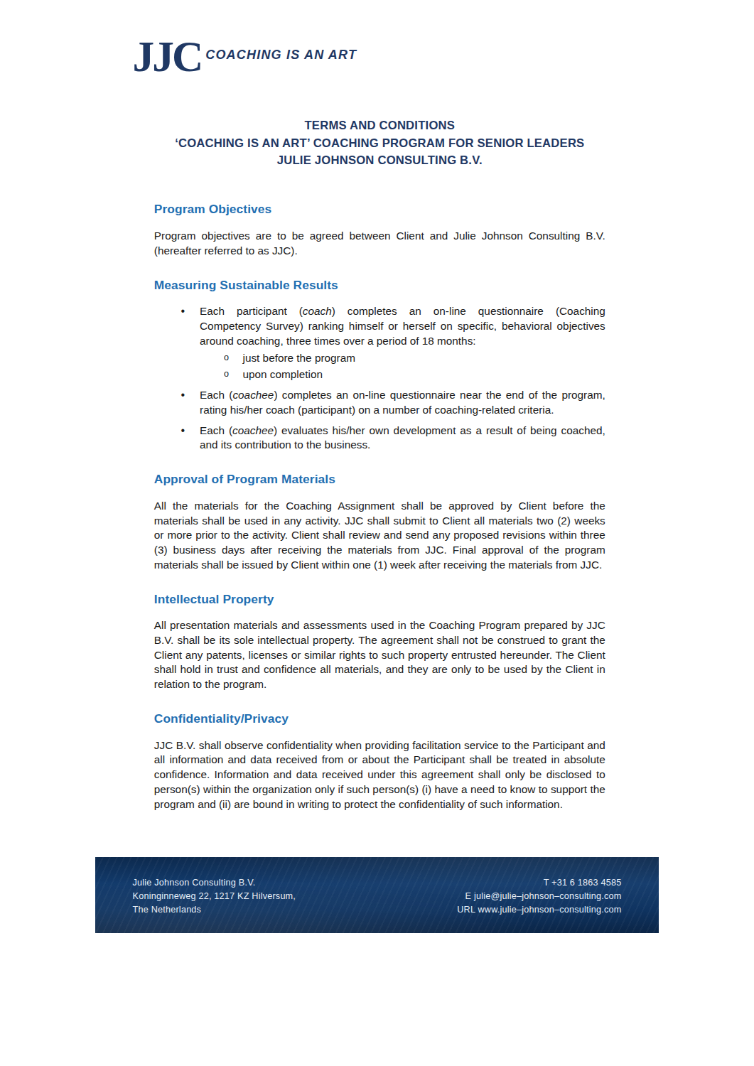JJC COACHING IS AN ART
TERMS AND CONDITIONS ‘COACHING IS AN ART’ COACHING PROGRAM FOR SENIOR LEADERS JULIE JOHNSON CONSULTING B.V.
Program Objectives
Program objectives are to be agreed between Client and Julie Johnson Consulting B.V. (hereafter referred to as JJC).
Measuring Sustainable Results
Each participant (coach) completes an on-line questionnaire (Coaching Competency Survey) ranking himself or herself on specific, behavioral objectives around coaching, three times over a period of 18 months:
just before the program
upon completion
Each (coachee) completes an on-line questionnaire near the end of the program, rating his/her coach (participant) on a number of coaching-related criteria.
Each (coachee) evaluates his/her own development as a result of being coached, and its contribution to the business.
Approval of Program Materials
All the materials for the Coaching Assignment shall be approved by Client before the materials shall be used in any activity. JJC shall submit to Client all materials two (2) weeks or more prior to the activity. Client shall review and send any proposed revisions within three (3) business days after receiving the materials from JJC. Final approval of the program materials shall be issued by Client within one (1) week after receiving the materials from JJC.
Intellectual Property
All presentation materials and assessments used in the Coaching Program prepared by JJC B.V. shall be its sole intellectual property. The agreement shall not be construed to grant the Client any patents, licenses or similar rights to such property entrusted hereunder. The Client shall hold in trust and confidence all materials, and they are only to be used by the Client in relation to the program.
Confidentiality/Privacy
JJC B.V. shall observe confidentiality when providing facilitation service to the Participant and all information and data received from or about the Participant shall be treated in absolute confidence. Information and data received under this agreement shall only be disclosed to person(s) within the organization only if such person(s) (i) have a need to know to support the program and (ii) are bound in writing to protect the confidentiality of such information.
Julie Johnson Consulting B.V.
Koninginneweg 22, 1217 KZ Hilversum,
The Netherlands
T +31 6 1863 4585
E julie@julie–johnson–consulting.com
URL www.julie–johnson–consulting.com